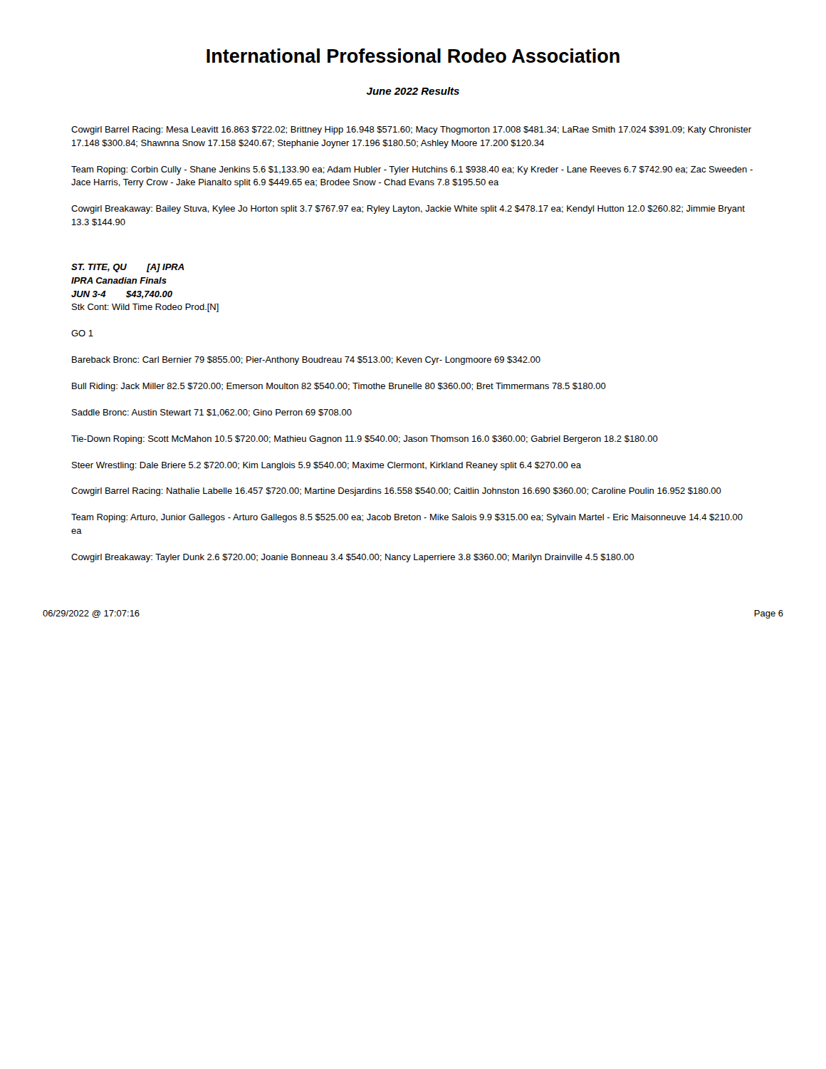International Professional Rodeo Association
June 2022 Results
Cowgirl Barrel Racing: Mesa Leavitt 16.863 $722.02; Brittney Hipp 16.948 $571.60; Macy Thogmorton 17.008 $481.34; LaRae Smith 17.024 $391.09; Katy Chronister 17.148 $300.84; Shawnna Snow 17.158 $240.67; Stephanie Joyner 17.196 $180.50; Ashley Moore 17.200 $120.34
Team Roping: Corbin Cully - Shane Jenkins 5.6 $1,133.90 ea; Adam Hubler - Tyler Hutchins 6.1 $938.40 ea; Ky Kreder - Lane Reeves 6.7 $742.90 ea; Zac Sweeden - Jace Harris, Terry Crow - Jake Pianalto split 6.9 $449.65 ea; Brodee Snow - Chad Evans 7.8 $195.50 ea
Cowgirl Breakaway: Bailey Stuva, Kylee Jo Horton split 3.7 $767.97 ea; Ryley Layton, Jackie White split 4.2 $478.17 ea; Kendyl Hutton 12.0 $260.82; Jimmie Bryant 13.3 $144.90
ST. TITE, QU [A] IPRA
IPRA Canadian Finals
JUN 3-4 $43,740.00
Stk Cont: Wild Time Rodeo Prod.[N]
GO 1
Bareback Bronc: Carl Bernier 79 $855.00; Pier-Anthony Boudreau 74 $513.00; Keven Cyr- Longmoore 69 $342.00
Bull Riding: Jack Miller 82.5 $720.00; Emerson Moulton 82 $540.00; Timothe Brunelle 80 $360.00; Bret Timmermans 78.5 $180.00
Saddle Bronc: Austin Stewart 71 $1,062.00; Gino Perron 69 $708.00
Tie-Down Roping: Scott McMahon 10.5 $720.00; Mathieu Gagnon 11.9 $540.00; Jason Thomson 16.0 $360.00; Gabriel Bergeron 18.2 $180.00
Steer Wrestling: Dale Briere 5.2 $720.00; Kim Langlois 5.9 $540.00; Maxime Clermont, Kirkland Reaney split 6.4 $270.00 ea
Cowgirl Barrel Racing: Nathalie Labelle 16.457 $720.00; Martine Desjardins 16.558 $540.00; Caitlin Johnston 16.690 $360.00; Caroline Poulin 16.952 $180.00
Team Roping: Arturo, Junior Gallegos - Arturo Gallegos 8.5 $525.00 ea; Jacob Breton - Mike Salois 9.9 $315.00 ea; Sylvain Martel - Eric Maisonneuve 14.4 $210.00 ea
Cowgirl Breakaway: Tayler Dunk 2.6 $720.00; Joanie Bonneau 3.4 $540.00; Nancy Laperriere 3.8 $360.00; Marilyn Drainville 4.5 $180.00
06/29/2022 @ 17:07:16 Page 6